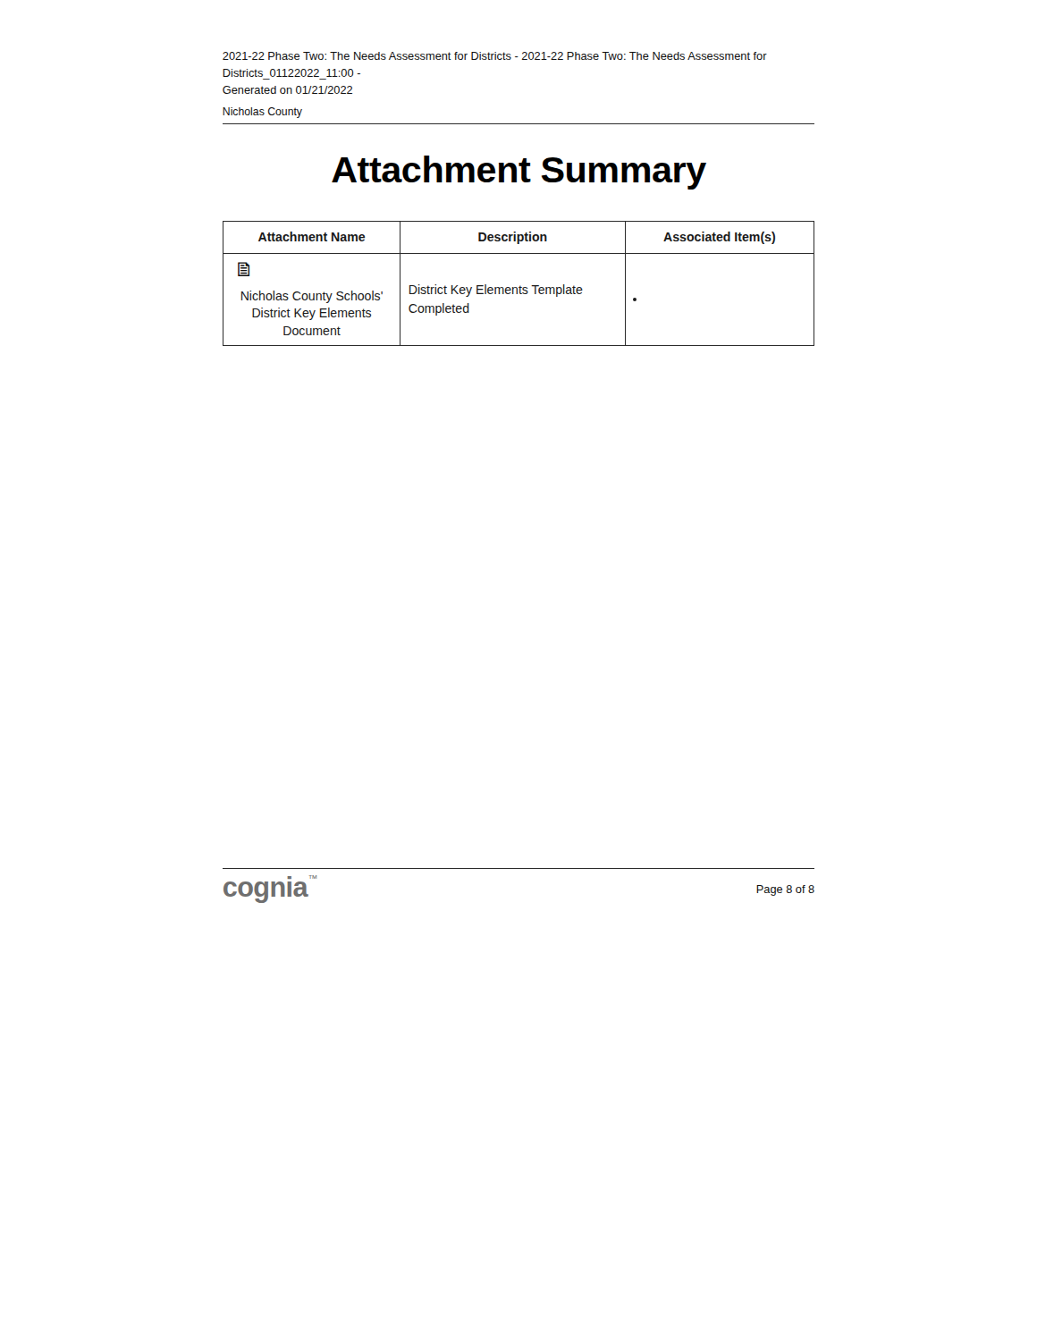2021-22 Phase Two: The Needs Assessment for Districts - 2021-22 Phase Two: The Needs Assessment for Districts_01122022_11:00 -
Generated on 01/21/2022
Nicholas County
Attachment Summary
| Attachment Name | Description | Associated Item(s) |
| --- | --- | --- |
| 🗎 Nicholas County Schools' District Key Elements Document | District Key Elements Template Completed | |
cognia™
Page 8 of 8